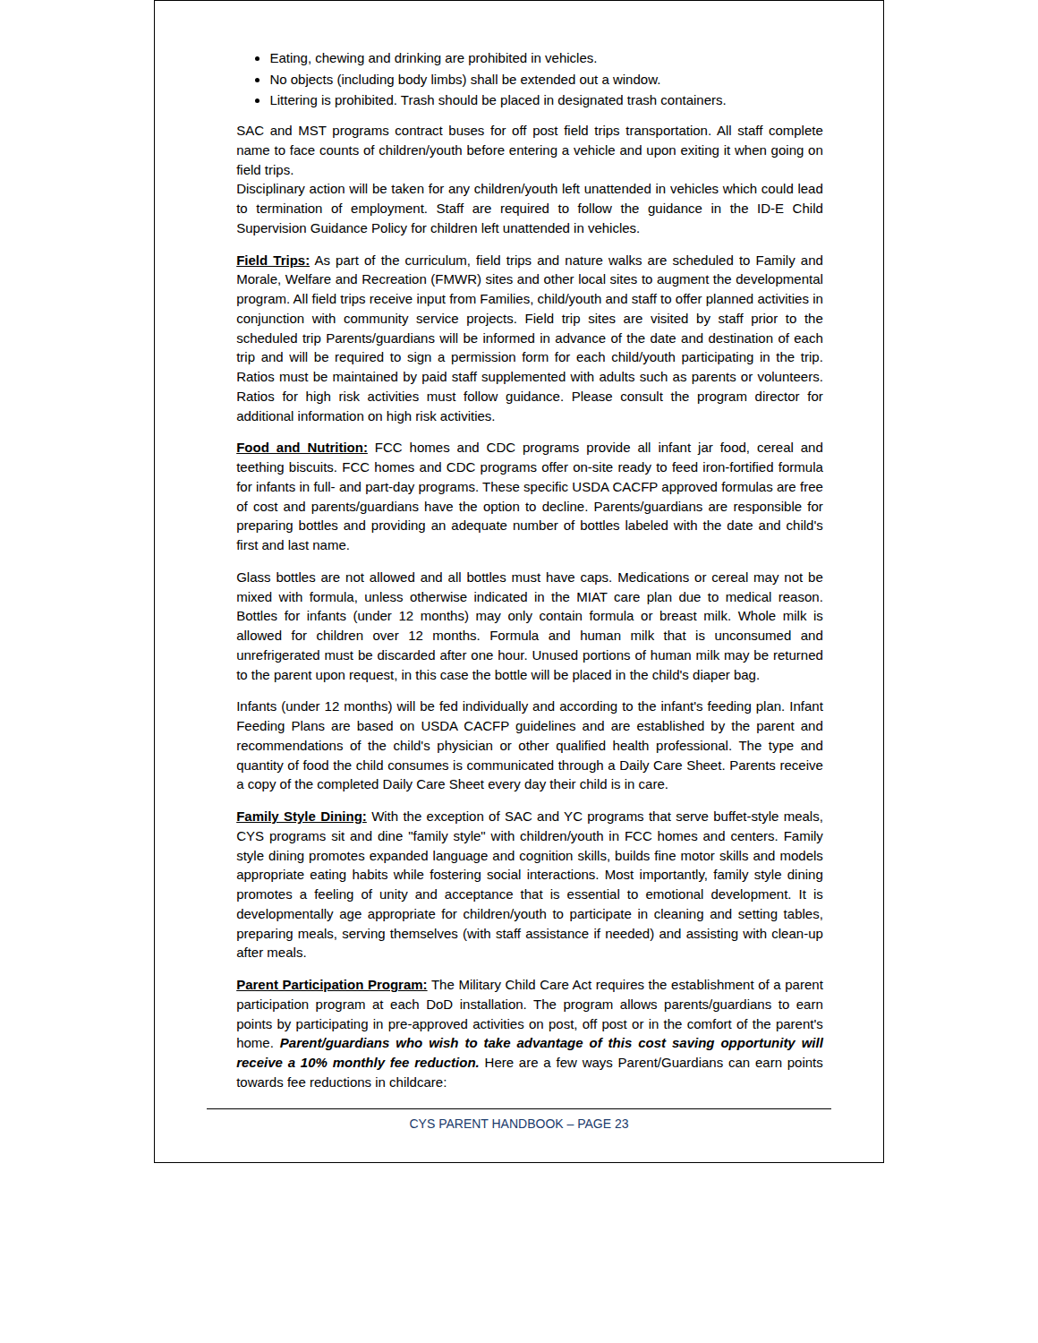Eating, chewing and drinking are prohibited in vehicles.
No objects (including body limbs) shall be extended out a window.
Littering is prohibited. Trash should be placed in designated trash containers.
SAC and MST programs contract buses for off post field trips transportation. All staff complete name to face counts of children/youth before entering a vehicle and upon exiting it when going on field trips.
Disciplinary action will be taken for any children/youth left unattended in vehicles which could lead to termination of employment. Staff are required to follow the guidance in the ID-E Child Supervision Guidance Policy for children left unattended in vehicles.
Field Trips: As part of the curriculum, field trips and nature walks are scheduled to Family and Morale, Welfare and Recreation (FMWR) sites and other local sites to augment the developmental program. All field trips receive input from Families, child/youth and staff to offer planned activities in conjunction with community service projects. Field trip sites are visited by staff prior to the scheduled trip Parents/guardians will be informed in advance of the date and destination of each trip and will be required to sign a permission form for each child/youth participating in the trip. Ratios must be maintained by paid staff supplemented with adults such as parents or volunteers. Ratios for high risk activities must follow guidance. Please consult the program director for additional information on high risk activities.
Food and Nutrition: FCC homes and CDC programs provide all infant jar food, cereal and teething biscuits. FCC homes and CDC programs offer on-site ready to feed iron-fortified formula for infants in full- and part-day programs. These specific USDA CACFP approved formulas are free of cost and parents/guardians have the option to decline. Parents/guardians are responsible for preparing bottles and providing an adequate number of bottles labeled with the date and child's first and last name.
Glass bottles are not allowed and all bottles must have caps. Medications or cereal may not be mixed with formula, unless otherwise indicated in the MIAT care plan due to medical reason. Bottles for infants (under 12 months) may only contain formula or breast milk. Whole milk is allowed for children over 12 months. Formula and human milk that is unconsumed and unrefrigerated must be discarded after one hour. Unused portions of human milk may be returned to the parent upon request, in this case the bottle will be placed in the child's diaper bag.
Infants (under 12 months) will be fed individually and according to the infant's feeding plan. Infant Feeding Plans are based on USDA CACFP guidelines and are established by the parent and recommendations of the child's physician or other qualified health professional. The type and quantity of food the child consumes is communicated through a Daily Care Sheet. Parents receive a copy of the completed Daily Care Sheet every day their child is in care.
Family Style Dining: With the exception of SAC and YC programs that serve buffet-style meals, CYS programs sit and dine "family style" with children/youth in FCC homes and centers. Family style dining promotes expanded language and cognition skills, builds fine motor skills and models appropriate eating habits while fostering social interactions. Most importantly, family style dining promotes a feeling of unity and acceptance that is essential to emotional development. It is developmentally age appropriate for children/youth to participate in cleaning and setting tables, preparing meals, serving themselves (with staff assistance if needed) and assisting with clean-up after meals.
Parent Participation Program: The Military Child Care Act requires the establishment of a parent participation program at each DoD installation. The program allows parents/guardians to earn points by participating in pre-approved activities on post, off post or in the comfort of the parent's home. Parent/guardians who wish to take advantage of this cost saving opportunity will receive a 10% monthly fee reduction. Here are a few ways Parent/Guardians can earn points towards fee reductions in childcare:
CYS PARENT HANDBOOK – PAGE 23